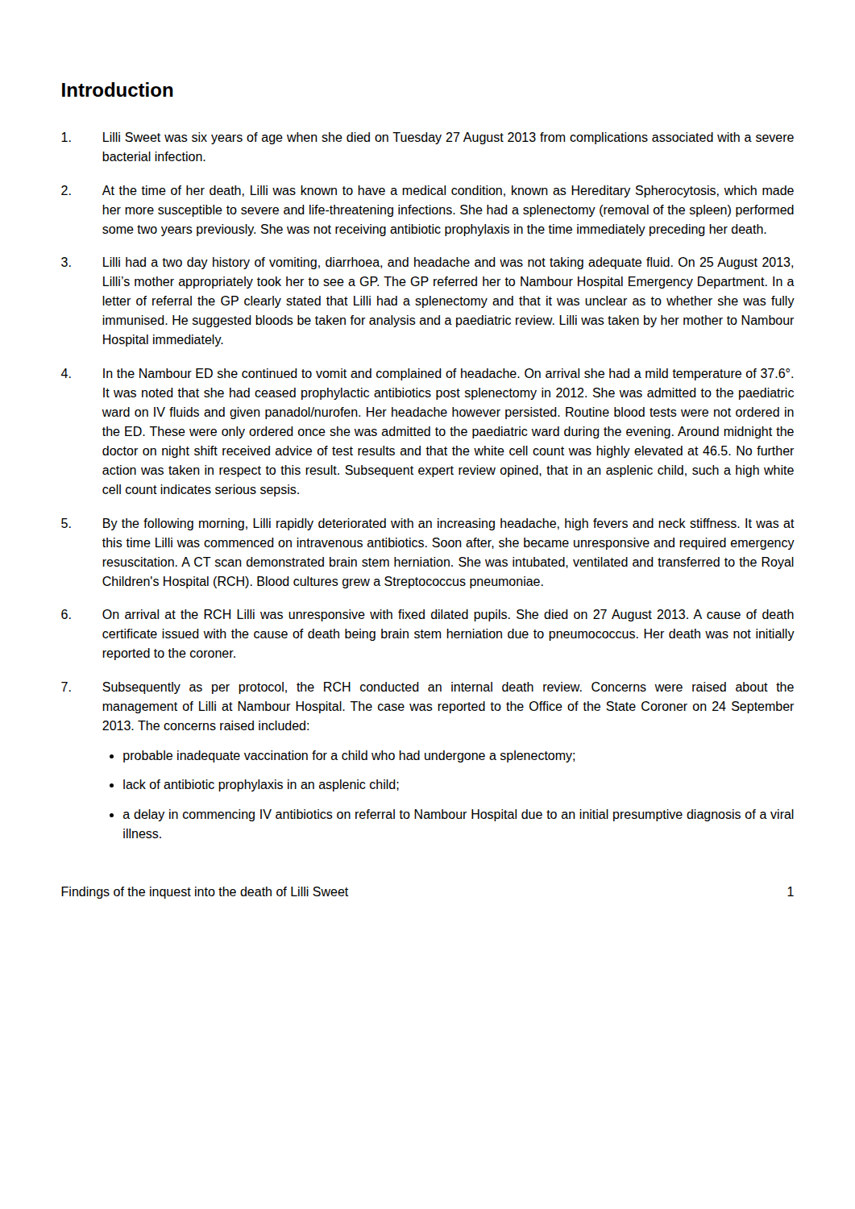Introduction
Lilli Sweet was six years of age when she died on Tuesday 27 August 2013 from complications associated with a severe bacterial infection.
At the time of her death, Lilli was known to have a medical condition, known as Hereditary Spherocytosis, which made her more susceptible to severe and life-threatening infections. She had a splenectomy (removal of the spleen) performed some two years previously. She was not receiving antibiotic prophylaxis in the time immediately preceding her death.
Lilli had a two day history of vomiting, diarrhoea, and headache and was not taking adequate fluid. On 25 August 2013, Lilli’s mother appropriately took her to see a GP. The GP referred her to Nambour Hospital Emergency Department. In a letter of referral the GP clearly stated that Lilli had a splenectomy and that it was unclear as to whether she was fully immunised. He suggested bloods be taken for analysis and a paediatric review. Lilli was taken by her mother to Nambour Hospital immediately.
In the Nambour ED she continued to vomit and complained of headache. On arrival she had a mild temperature of 37.6°. It was noted that she had ceased prophylactic antibiotics post splenectomy in 2012. She was admitted to the paediatric ward on IV fluids and given panadol/nurofen. Her headache however persisted. Routine blood tests were not ordered in the ED. These were only ordered once she was admitted to the paediatric ward during the evening. Around midnight the doctor on night shift received advice of test results and that the white cell count was highly elevated at 46.5. No further action was taken in respect to this result. Subsequent expert review opined, that in an asplenic child, such a high white cell count indicates serious sepsis.
By the following morning, Lilli rapidly deteriorated with an increasing headache, high fevers and neck stiffness. It was at this time Lilli was commenced on intravenous antibiotics. Soon after, she became unresponsive and required emergency resuscitation. A CT scan demonstrated brain stem herniation. She was intubated, ventilated and transferred to the Royal Children's Hospital (RCH). Blood cultures grew a Streptococcus pneumoniae.
On arrival at the RCH Lilli was unresponsive with fixed dilated pupils. She died on 27 August 2013. A cause of death certificate issued with the cause of death being brain stem herniation due to pneumococcus. Her death was not initially reported to the coroner.
Subsequently as per protocol, the RCH conducted an internal death review. Concerns were raised about the management of Lilli at Nambour Hospital. The case was reported to the Office of the State Coroner on 24 September 2013. The concerns raised included:
probable inadequate vaccination for a child who had undergone a splenectomy;
lack of antibiotic prophylaxis in an asplenic child;
a delay in commencing IV antibiotics on referral to Nambour Hospital due to an initial presumptive diagnosis of a viral illness.
Findings of the inquest into the death of Lilli Sweet 1